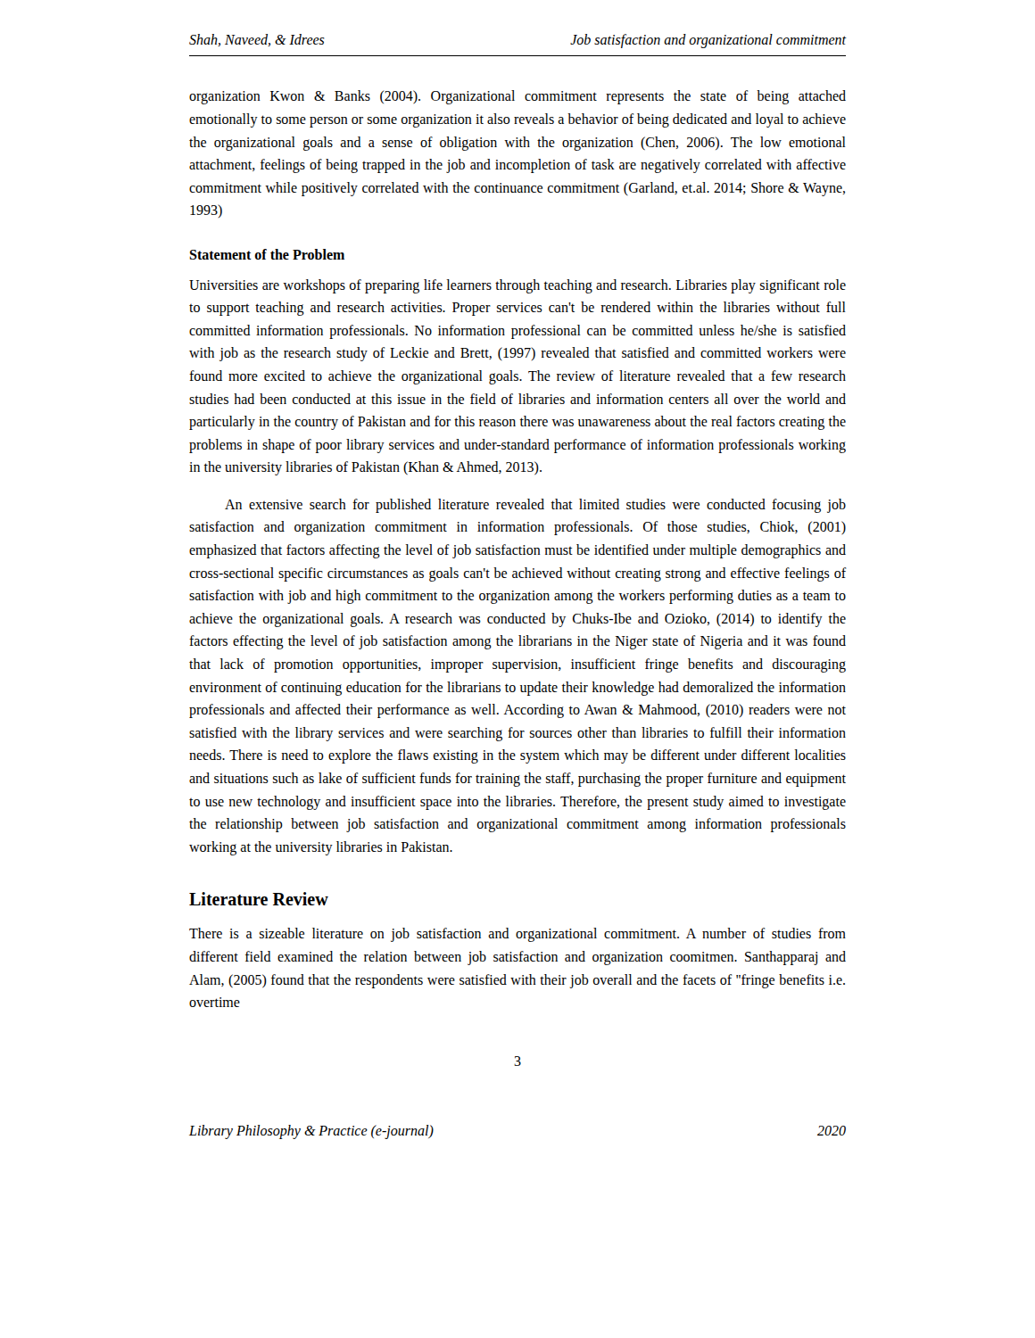Shah, Naveed, & Idrees Job satisfaction and organizational commitment
organization Kwon & Banks (2004). Organizational commitment represents the state of being attached emotionally to some person or some organization it also reveals a behavior of being dedicated and loyal to achieve the organizational goals and a sense of obligation with the organization (Chen, 2006). The low emotional attachment, feelings of being trapped in the job and incompletion of task are negatively correlated with affective commitment while positively correlated with the continuance commitment (Garland, et.al. 2014; Shore & Wayne, 1993)
Statement of the Problem
Universities are workshops of preparing life learners through teaching and research. Libraries play significant role to support teaching and research activities. Proper services can't be rendered within the libraries without full committed information professionals. No information professional can be committed unless he/she is satisfied with job as the research study of Leckie and Brett, (1997) revealed that satisfied and committed workers were found more excited to achieve the organizational goals. The review of literature revealed that a few research studies had been conducted at this issue in the field of libraries and information centers all over the world and particularly in the country of Pakistan and for this reason there was unawareness about the real factors creating the problems in shape of poor library services and under-standard performance of information professionals working in the university libraries of Pakistan (Khan & Ahmed, 2013).
An extensive search for published literature revealed that limited studies were conducted focusing job satisfaction and organization commitment in information professionals. Of those studies, Chiok, (2001) emphasized that factors affecting the level of job satisfaction must be identified under multiple demographics and cross-sectional specific circumstances as goals can't be achieved without creating strong and effective feelings of satisfaction with job and high commitment to the organization among the workers performing duties as a team to achieve the organizational goals. A research was conducted by Chuks-Ibe and Ozioko, (2014) to identify the factors effecting the level of job satisfaction among the librarians in the Niger state of Nigeria and it was found that lack of promotion opportunities, improper supervision, insufficient fringe benefits and discouraging environment of continuing education for the librarians to update their knowledge had demoralized the information professionals and affected their performance as well. According to Awan & Mahmood, (2010) readers were not satisfied with the library services and were searching for sources other than libraries to fulfill their information needs. There is need to explore the flaws existing in the system which may be different under different localities and situations such as lake of sufficient funds for training the staff, purchasing the proper furniture and equipment to use new technology and insufficient space into the libraries. Therefore, the present study aimed to investigate the relationship between job satisfaction and organizational commitment among information professionals working at the university libraries in Pakistan.
Literature Review
There is a sizeable literature on job satisfaction and organizational commitment. A number of studies from different field examined the relation between job satisfaction and organization coomitmen. Santhapparaj and Alam, (2005) found that the respondents were satisfied with their job overall and the facets of ''fringe benefits i.e. overtime
3
Library Philosophy & Practice (e-journal) 2020